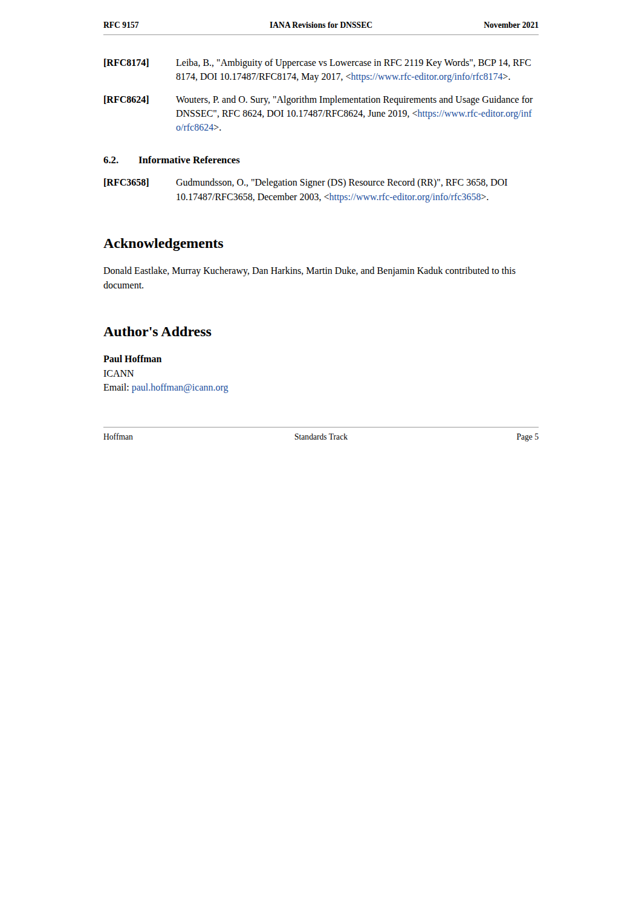RFC 9157 IANA Revisions for DNSSEC November 2021
[RFC8174]
Leiba, B., "Ambiguity of Uppercase vs Lowercase in RFC 2119 Key Words", BCP 14, RFC 8174, DOI 10.17487/RFC8174, May 2017, <https://www.rfc-editor.org/info/rfc8174>.
[RFC8624]
Wouters, P. and O. Sury, "Algorithm Implementation Requirements and Usage Guidance for DNSSEC", RFC 8624, DOI 10.17487/RFC8624, June 2019, <https://www.rfc-editor.org/info/rfc8624>.
6.2. Informative References
[RFC3658]
Gudmundsson, O., "Delegation Signer (DS) Resource Record (RR)", RFC 3658, DOI 10.17487/RFC3658, December 2003, <https://www.rfc-editor.org/info/rfc3658>.
Acknowledgements
Donald Eastlake, Murray Kucherawy, Dan Harkins, Martin Duke, and Benjamin Kaduk contributed to this document.
Author's Address
Paul Hoffman
ICANN
Email: paul.hoffman@icann.org
Hoffman Standards Track Page 5